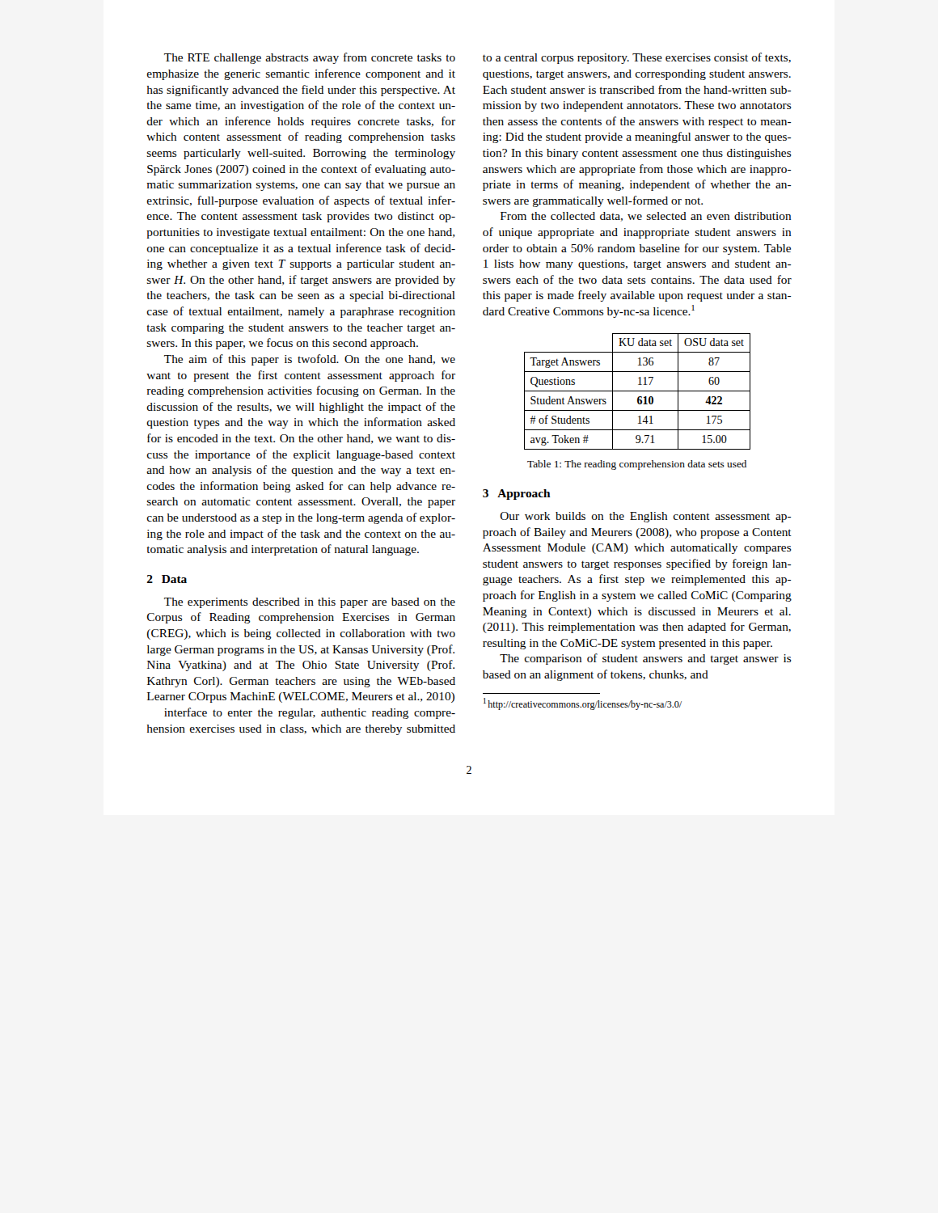The RTE challenge abstracts away from concrete tasks to emphasize the generic semantic inference component and it has significantly advanced the field under this perspective. At the same time, an investigation of the role of the context under which an inference holds requires concrete tasks, for which content assessment of reading comprehension tasks seems particularly well-suited. Borrowing the terminology Spärck Jones (2007) coined in the context of evaluating automatic summarization systems, one can say that we pursue an extrinsic, full-purpose evaluation of aspects of textual inference. The content assessment task provides two distinct opportunities to investigate textual entailment: On the one hand, one can conceptualize it as a textual inference task of deciding whether a given text T supports a particular student answer H. On the other hand, if target answers are provided by the teachers, the task can be seen as a special bi-directional case of textual entailment, namely a paraphrase recognition task comparing the student answers to the teacher target answers. In this paper, we focus on this second approach.
The aim of this paper is twofold. On the one hand, we want to present the first content assessment approach for reading comprehension activities focusing on German. In the discussion of the results, we will highlight the impact of the question types and the way in which the information asked for is encoded in the text. On the other hand, we want to discuss the importance of the explicit language-based context and how an analysis of the question and the way a text encodes the information being asked for can help advance research on automatic content assessment. Overall, the paper can be understood as a step in the long-term agenda of exploring the role and impact of the task and the context on the automatic analysis and interpretation of natural language.
2 Data
The experiments described in this paper are based on the Corpus of Reading comprehension Exercises in German (CREG), which is being collected in collaboration with two large German programs in the US, at Kansas University (Prof. Nina Vyatkina) and at The Ohio State University (Prof. Kathryn Corl). German teachers are using the WEb-based Learner COrpus MachinE (WELCOME, Meurers et al., 2010)
interface to enter the regular, authentic reading comprehension exercises used in class, which are thereby submitted to a central corpus repository. These exercises consist of texts, questions, target answers, and corresponding student answers. Each student answer is transcribed from the hand-written submission by two independent annotators. These two annotators then assess the contents of the answers with respect to meaning: Did the student provide a meaningful answer to the question? In this binary content assessment one thus distinguishes answers which are appropriate from those which are inappropriate in terms of meaning, independent of whether the answers are grammatically well-formed or not.
From the collected data, we selected an even distribution of unique appropriate and inappropriate student answers in order to obtain a 50% random baseline for our system. Table 1 lists how many questions, target answers and student answers each of the two data sets contains. The data used for this paper is made freely available upon request under a standard Creative Commons by-nc-sa licence.1
Table 1: The reading comprehension data sets used
| | KU data set | OSU data set |
| Target Answers | 136 | 87 |
| Questions | 117 | 60 |
| Student Answers | 610 | 422 |
| # of Students | 141 | 175 |
| avg. Token # | 9.71 | 15.00 |
3 Approach
Our work builds on the English content assessment approach of Bailey and Meurers (2008), who propose a Content Assessment Module (CAM) which automatically compares student answers to target responses specified by foreign language teachers. As a first step we reimplemented this approach for English in a system we called CoMiC (Comparing Meaning in Context) which is discussed in Meurers et al. (2011). This reimplementation was then adapted for German, resulting in the CoMiC-DE system presented in this paper.
The comparison of student answers and target answer is based on an alignment of tokens, chunks, and
1http://creativecommons.org/licenses/by-nc-sa/3.0/
2